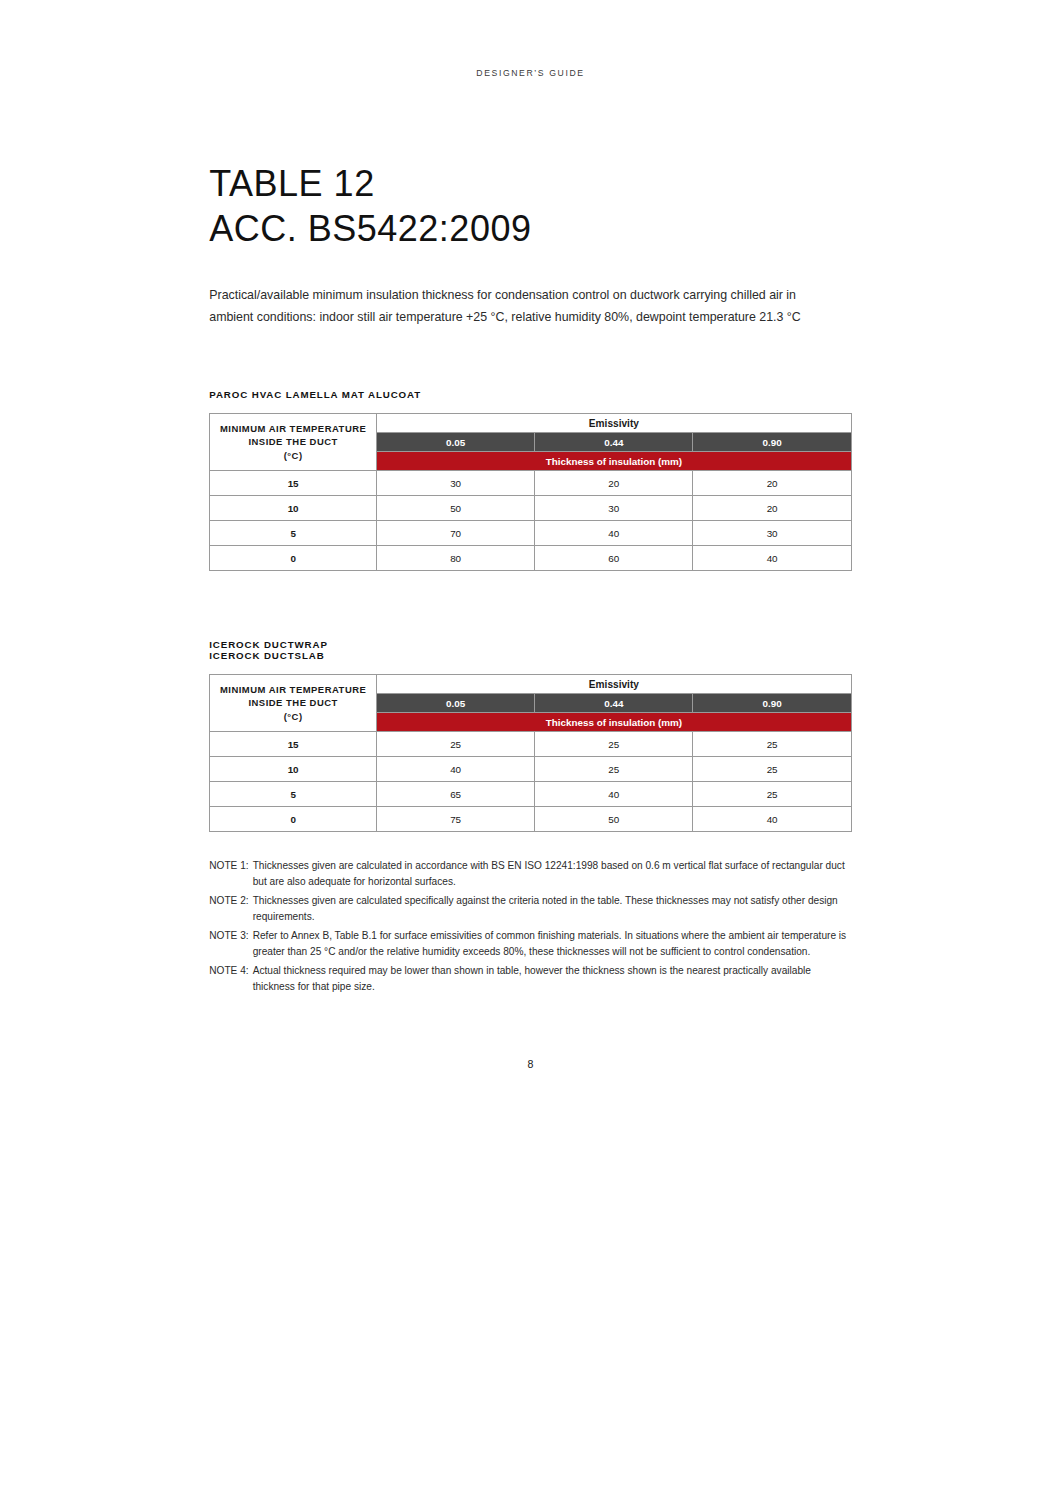DESIGNER’S GUIDE
TABLE 12ACC. BS5422:2009
Practical/available minimum insulation thickness for condensation control on ductwork carrying chilled air in ambient conditions: indoor still air temperature +25 °C, relative humidity 80%, dewpoint temperature 21.3 °C
PAROC HVAC LAMELLA MAT ALUCOAT
| MINIMUM AIR TEMPERATURE INSIDE THE DUCT (°C) | Emissivity |
| --- | --- |
| 0.05 | 0.44 | 0.90 |
| Thickness of insulation (mm) |
| 15 | 30 | 20 | 20 |
| 10 | 50 | 30 | 20 |
| 5 | 70 | 40 | 30 |
| 0 | 80 | 60 | 40 |
ICEROCK DUCTWRAPICEROCK DUCTSLAB
| MINIMUM AIR TEMPERATURE INSIDE THE DUCT (°C) | Emissivity |
| --- | --- |
| 0.05 | 0.44 | 0.90 |
| Thickness of insulation (mm) |
| 15 | 25 | 25 | 25 |
| 10 | 40 | 25 | 25 |
| 5 | 65 | 40 | 25 |
| 0 | 75 | 50 | 40 |
NOTE 1: Thicknesses given are calculated in accordance with BS EN ISO 12241:1998 based on 0.6 m vertical flat surface of rectangular duct but are also adequate for horizontal surfaces.
NOTE 2: Thicknesses given are calculated specifically against the criteria noted in the table. These thicknesses may not satisfy other design requirements.
NOTE 3: Refer to Annex B, Table B.1 for surface emissivities of common finishing materials. In situations where the ambient air temperature is greater than 25 °C and/or the relative humidity exceeds 80%, these thicknesses will not be sufficient to control condensation.
NOTE 4: Actual thickness required may be lower than shown in table, however the thickness shown is the nearest practically available thickness for that pipe size.
8